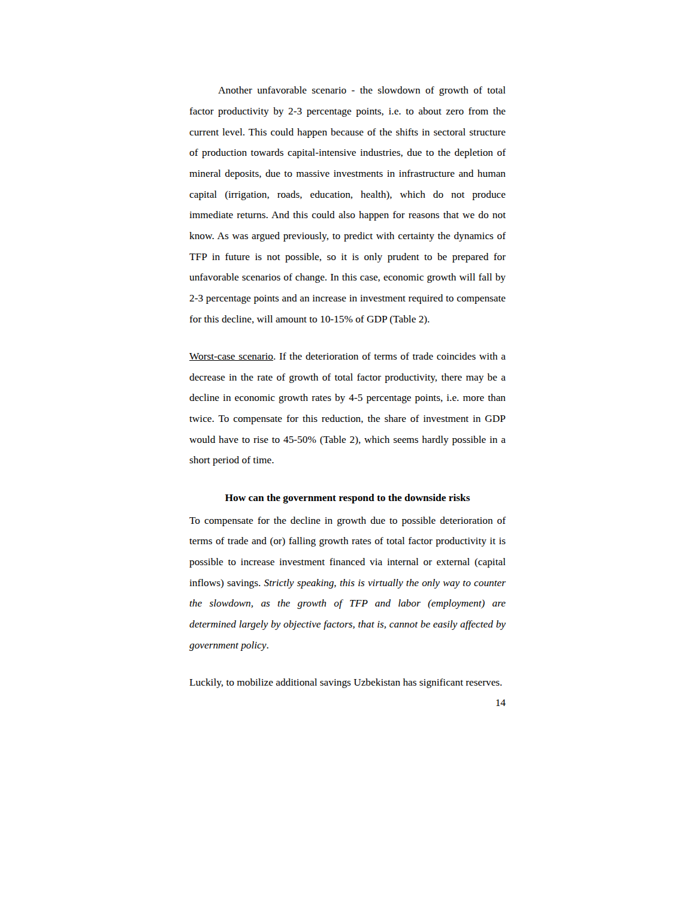Another unfavorable scenario - the slowdown of growth of total factor productivity by 2-3 percentage points, i.e. to about zero from the current level. This could happen because of the shifts in sectoral structure of production towards capital-intensive industries, due to the depletion of mineral deposits, due to massive investments in infrastructure and human capital (irrigation, roads, education, health), which do not produce immediate returns. And this could also happen for reasons that we do not know. As was argued previously, to predict with certainty the dynamics of TFP in future is not possible, so it is only prudent to be prepared for unfavorable scenarios of change. In this case, economic growth will fall by 2-3 percentage points and an increase in investment required to compensate for this decline, will amount to 10-15% of GDP (Table 2).
Worst-case scenario. If the deterioration of terms of trade coincides with a decrease in the rate of growth of total factor productivity, there may be a decline in economic growth rates by 4-5 percentage points, i.e. more than twice. To compensate for this reduction, the share of investment in GDP would have to rise to 45-50% (Table 2), which seems hardly possible in a short period of time.
How can the government respond to the downside risks
To compensate for the decline in growth due to possible deterioration of terms of trade and (or) falling growth rates of total factor productivity it is possible to increase investment financed via internal or external (capital inflows) savings. Strictly speaking, this is virtually the only way to counter the slowdown, as the growth of TFP and labor (employment) are determined largely by objective factors, that is, cannot be easily affected by government policy.
Luckily, to mobilize additional savings Uzbekistan has significant reserves.
14